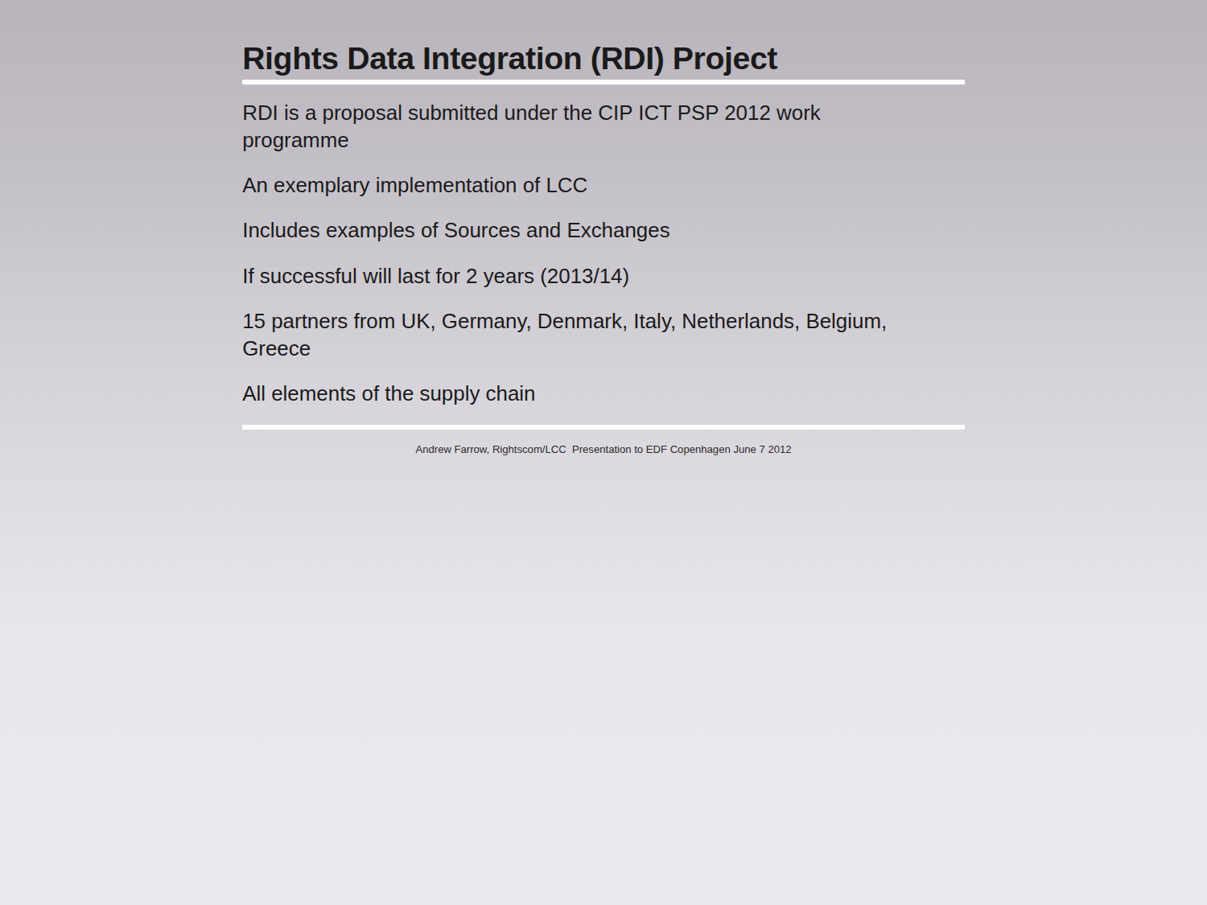Rights Data Integration (RDI) Project
RDI is a proposal submitted under the CIP ICT PSP 2012 work programme
An exemplary implementation of LCC
Includes examples of Sources and Exchanges
If successful will last for 2 years (2013/14)
15 partners from UK, Germany, Denmark, Italy, Netherlands, Belgium, Greece
All elements of the supply chain
Andrew Farrow, Rightscom/LCC Presentation to EDF Copenhagen June 7 2012